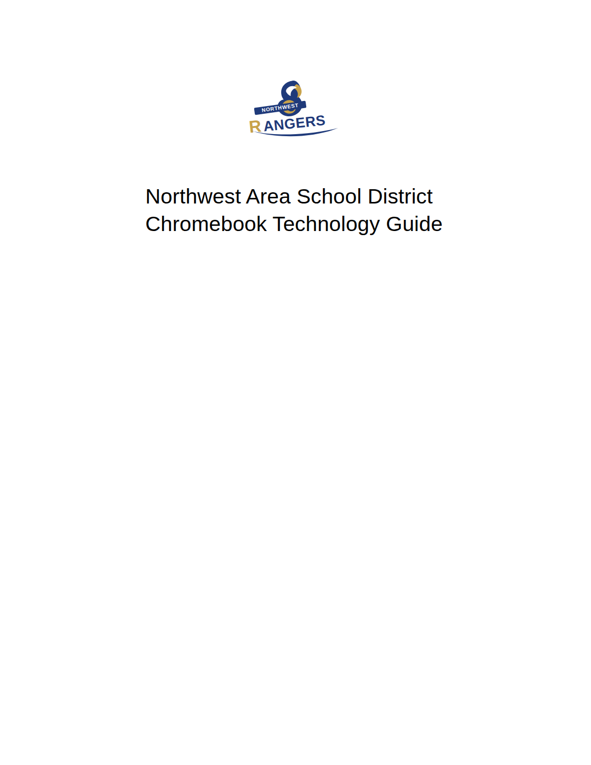Northwest Rangers logo NORTHWEST R ANGERS
Northwest Area School District Chromebook Technology Guide